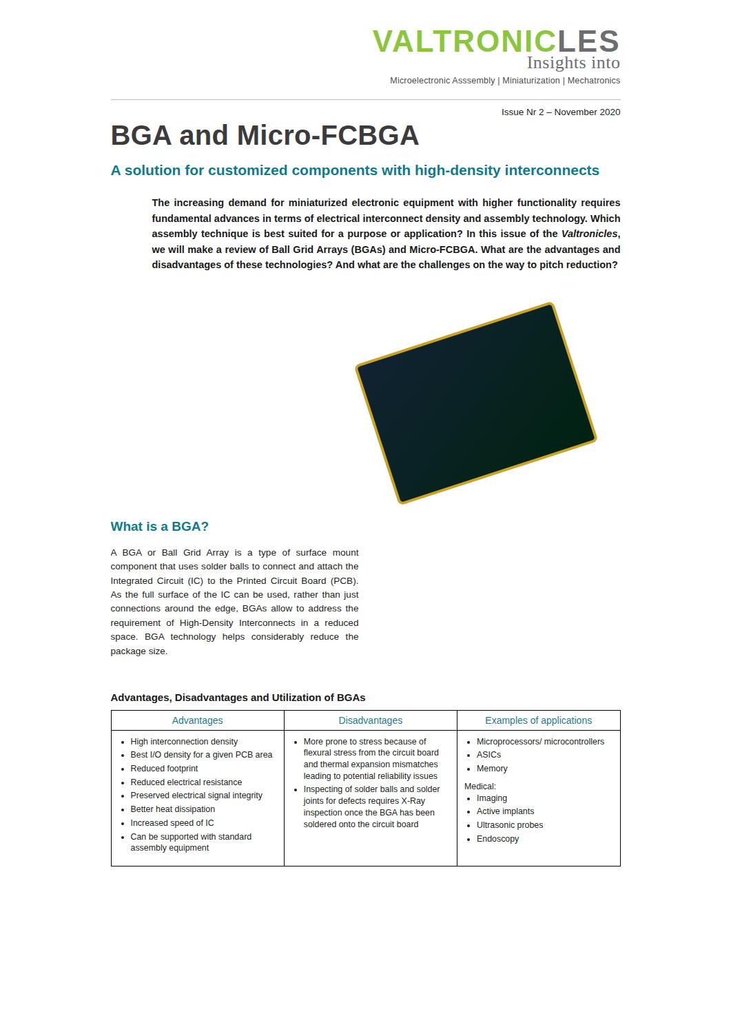VALTRONIC LES
Insights into
Microelectronic Asssembly | Miniaturization | Mechatronics
Issue Nr 2 – November 2020
BGA and Micro-FCBGA
A solution for customized components with high-density interconnects
The increasing demand for miniaturized electronic equipment with higher functionality requires fundamental advances in terms of electrical interconnect density and assembly technology. Which assembly technique is best suited for a purpose or application? In this issue of the Valtronicles, we will make a review of Ball Grid Arrays (BGAs) and Micro-FCBGA. What are the advantages and disadvantages of these technologies? And what are the challenges on the way to pitch reduction?
What is a BGA?
A BGA or Ball Grid Array is a type of surface mount component that uses solder balls to connect and attach the Integrated Circuit (IC) to the Printed Circuit Board (PCB). As the full surface of the IC can be used, rather than just connections around the edge, BGAs allow to address the requirement of High-Density Interconnects in a reduced space. BGA technology helps considerably reduce the package size.
Advantages, Disadvantages and Utilization of BGAs
| Advantages | Disadvantages | Examples of applications |
| --- | --- | --- |
| High interconnection density Best I/O density for a given PCB area Reduced footprint Reduced electrical resistance Preserved electrical signal integrity Better heat dissipation Increased speed of IC Can be supported with standard assembly equipment | More prone to stress because of flexural stress from the circuit board and thermal expansion mismatches leading to potential reliability issues Inspecting of solder balls and solder joints for defects requires X-Ray inspection once the BGA has been soldered onto the circuit board | Microprocessors/ microcontrollers ASICs Memory Medical: Imaging Active implants Ultrasonic probes Endoscopy |